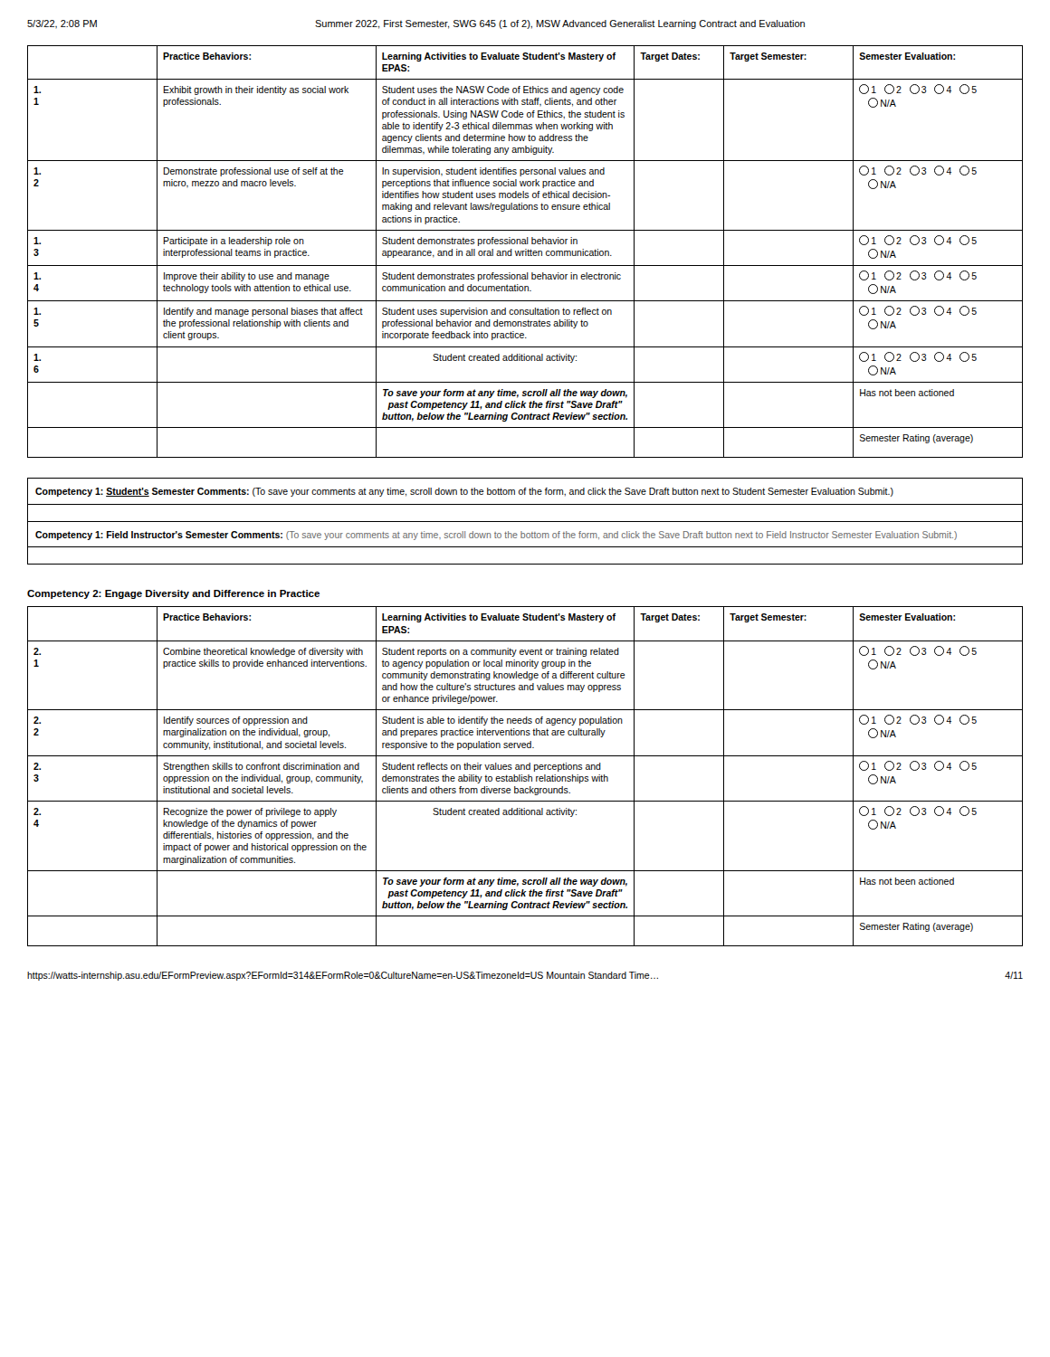5/3/22, 2:08 PM Summer 2022, First Semester, SWG 645 (1 of 2), MSW Advanced Generalist Learning Contract and Evaluation
| | Practice Behaviors: | Learning Activities to Evaluate Student's Mastery of EPAS: | Target Dates: | Target Semester: | Semester Evaluation: |
| --- | --- | --- | --- | --- | --- |
| 1. 1 | Exhibit growth in their identity as social work professionals. | Student uses the NASW Code of Ethics and agency code of conduct in all interactions with staff, clients, and other professionals. Using NASW Code of Ethics, the student is able to identify 2-3 ethical dilemmas when working with agency clients and determine how to address the dilemmas, while tolerating any ambiguity. | | | 1 2 3 4 5 N/A |
| 1. 2 | Demonstrate professional use of self at the micro, mezzo and macro levels. | In supervision, student identifies personal values and perceptions that influence social work practice and identifies how student uses models of ethical decision-making and relevant laws/regulations to ensure ethical actions in practice. | | | 1 2 3 4 5 N/A |
| 1. 3 | Participate in a leadership role on interprofessional teams in practice. | Student demonstrates professional behavior in appearance, and in all oral and written communication. | | | 1 2 3 4 5 N/A |
| 1. 4 | Improve their ability to use and manage technology tools with attention to ethical use. | Student demonstrates professional behavior in electronic communication and documentation. | | | 1 2 3 4 5 N/A |
| 1. 5 | Identify and manage personal biases that affect the professional relationship with clients and client groups. | Student uses supervision and consultation to reflect on professional behavior and demonstrates ability to incorporate feedback into practice. | | | 1 2 3 4 5 N/A |
| 1. 6 | | Student created additional activity: | | | 1 2 3 4 5 N/A |
| | | To save your form at any time, scroll all the way down, past Competency 11, and click the first "Save Draft" button, below the "Learning Contract Review" section. | | | Has not been actioned |
| | | | | | Semester Rating (average) |
Competency 1: Student's Semester Comments: (To save your comments at any time, scroll down to the bottom of the form, and click the Save Draft button next to Student Semester Evaluation Submit.)
Competency 1: Field Instructor's Semester Comments: (To save your comments at any time, scroll down to the bottom of the form, and click the Save Draft button next to Field Instructor Semester Evaluation Submit.)
Competency 2: Engage Diversity and Difference in Practice
| | Practice Behaviors: | Learning Activities to Evaluate Student's Mastery of EPAS: | Target Dates: | Target Semester: | Semester Evaluation: |
| --- | --- | --- | --- | --- | --- |
| 2. 1 | Combine theoretical knowledge of diversity with practice skills to provide enhanced interventions. | Student reports on a community event or training related to agency population or local minority group in the community demonstrating knowledge of a different culture and how the culture's structures and values may oppress or enhance privilege/power. | | | 1 2 3 4 5 N/A |
| 2. 2 | Identify sources of oppression and marginalization on the individual, group, community, institutional, and societal levels. | Student is able to identify the needs of agency population and prepares practice interventions that are culturally responsive to the population served. | | | 1 2 3 4 5 N/A |
| 2. 3 | Strengthen skills to confront discrimination and oppression on the individual, group, community, institutional and societal levels. | Student reflects on their values and perceptions and demonstrates the ability to establish relationships with clients and others from diverse backgrounds. | | | 1 2 3 4 5 N/A |
| 2. 4 | Recognize the power of privilege to apply knowledge of the dynamics of power differentials, histories of oppression, and the impact of power and historical oppression on the marginalization of communities. | Student created additional activity: | | | 1 2 3 4 5 N/A |
| | | To save your form at any time, scroll all the way down, past Competency 11, and click the first "Save Draft" button, below the "Learning Contract Review" section. | | | Has not been actioned |
| | | | | | Semester Rating (average) |
https://watts-internship.asu.edu/EFormPreview.aspx?EFormId=314&EFormRole=0&CultureName=en-US&TimezoneId=US Mountain Standard Time… 4/11